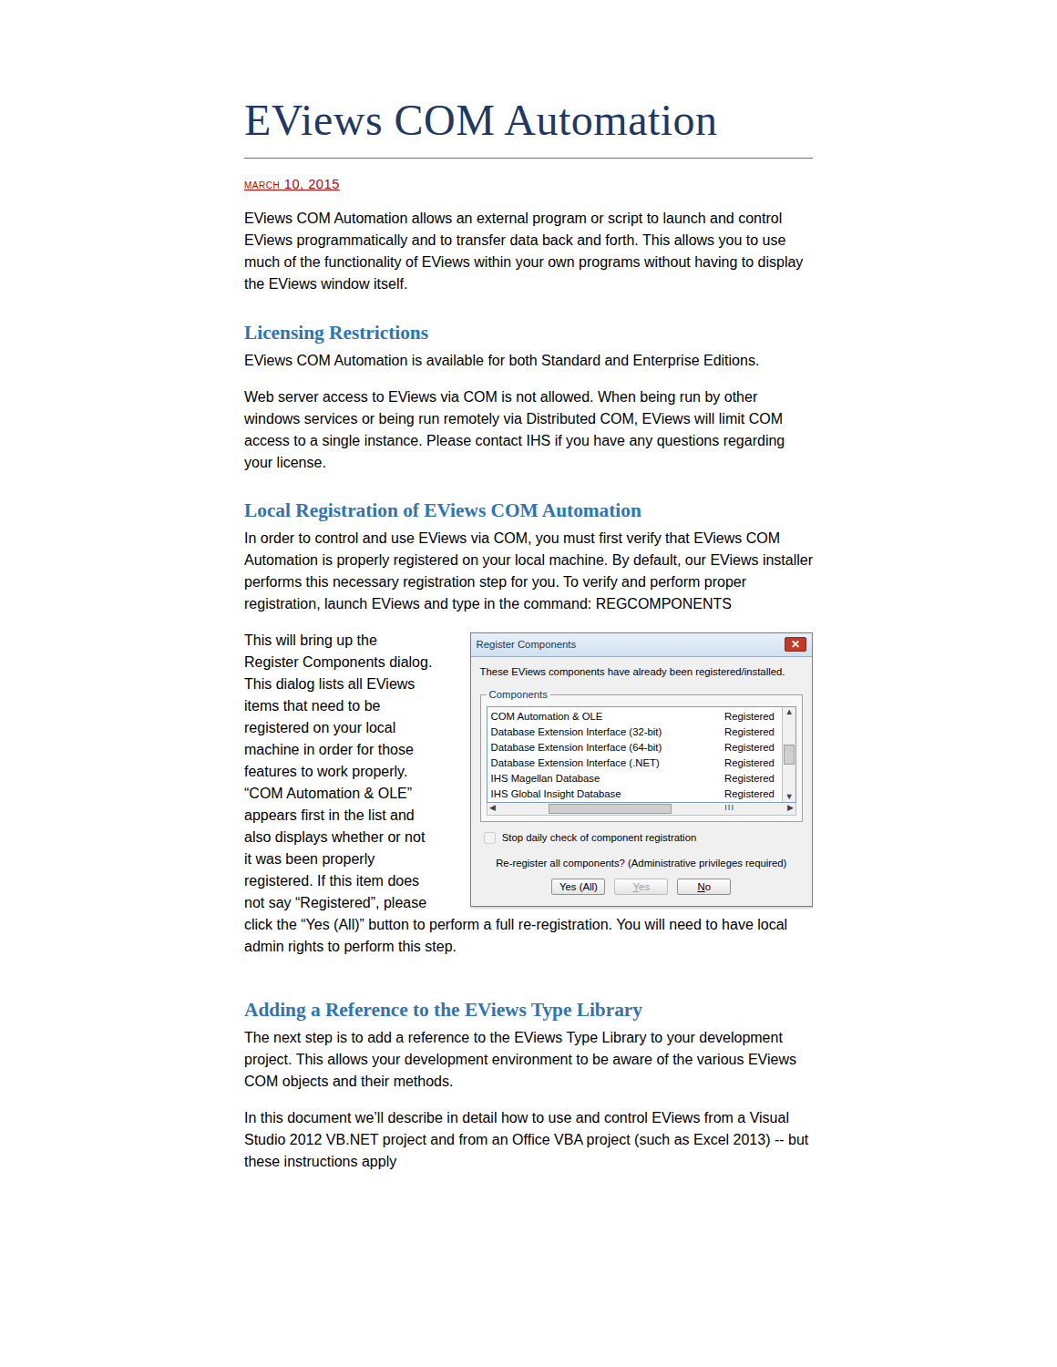EViews COM Automation
March 10, 2015
EViews COM Automation allows an external program or script to launch and control EViews programmatically and to transfer data back and forth. This allows you to use much of the functionality of EViews within your own programs without having to display the EViews window itself.
Licensing Restrictions
EViews COM Automation is available for both Standard and Enterprise Editions.
Web server access to EViews via COM is not allowed. When being run by other windows services or being run remotely via Distributed COM, EViews will limit COM access to a single instance. Please contact IHS if you have any questions regarding your license.
Local Registration of EViews COM Automation
In order to control and use EViews via COM, you must first verify that EViews COM Automation is properly registered on your local machine. By default, our EViews installer performs this necessary registration step for you. To verify and perform proper registration, launch EViews and type in the command: REGCOMPONENTS
Register Components ✕
These EViews components have already been registered/installed.
Components
COM Automation & OLE Registered
Database Extension Interface (32-bit) Registered
Database Extension Interface (64-bit) Registered
Database Extension Interface (.NET) Registered
IHS Magellan Database Registered
IHS Global Insight Database Registered
Bloomberg Database Registered
EIA Online Database Registered
EIA Bulk File Registered
▲ ▼
◀ III ▶
Stop daily check of component registration
Re-register all components? (Administrative privileges required)
Yes (All) Yes No
This will bring up the Register Components dialog. This dialog lists all EViews items that need to be registered on your local machine in order for those features to work properly. “COM Automation & OLE” appears first in the list and also displays whether or not it was been properly registered. If this item does not say “Registered”, please click the “Yes (All)” button to perform a full re-registration. You will need to have local admin rights to perform this step.
Adding a Reference to the EViews Type Library
The next step is to add a reference to the EViews Type Library to your development project. This allows your development environment to be aware of the various EViews COM objects and their methods.
In this document we’ll describe in detail how to use and control EViews from a Visual Studio 2012 VB.NET project and from an Office VBA project (such as Excel 2013) -- but these instructions apply